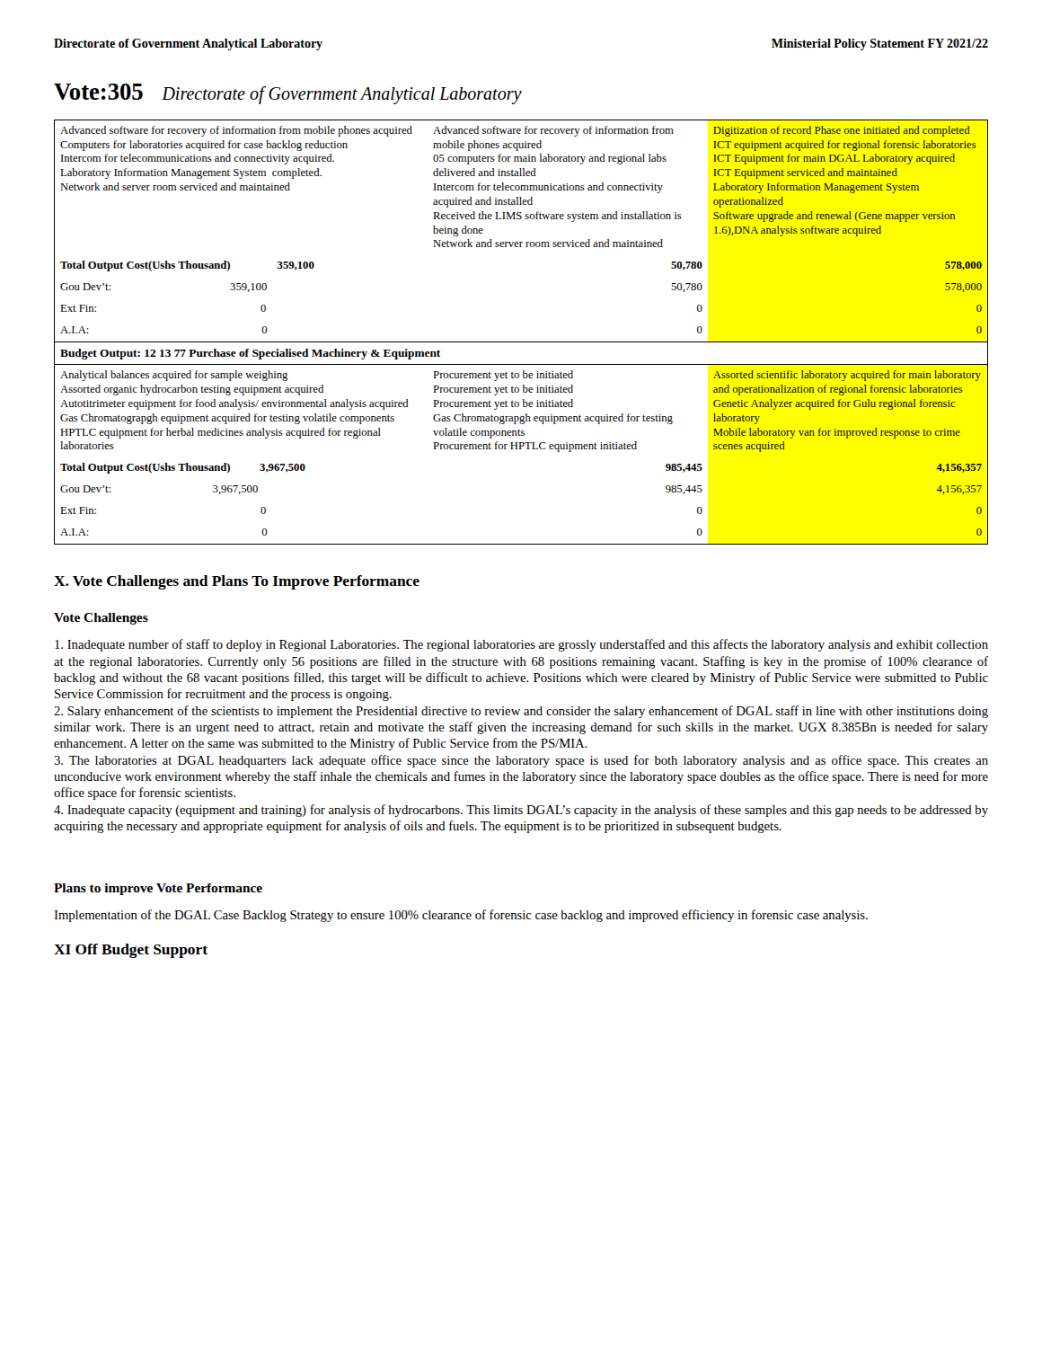Directorate of Government Analytical Laboratory
Ministerial Policy Statement FY 2021/22
Vote:305 Directorate of Government Analytical Laboratory
| Advanced software for recovery of information from mobile phones acquired Computers for laboratories acquired for case backlog reduction Intercom for telecommunications and connectivity acquired. Laboratory Information Management System completed. Network and server room serviced and maintained | Advanced software for recovery of information from mobile phones acquired 05 computers for main laboratory and regional labs delivered and installed Intercom for telecommunications and connectivity acquired and installed Received the LIMS software system and installation is being done Network and server room serviced and maintained | Digitization of record Phase one initiated and completed ICT equipment acquired for regional forensic laboratories ICT Equipment for main DGAL Laboratory acquired ICT Equipment serviced and maintained Laboratory Information Management System operationalized Software upgrade and renewal (Gene mapper version 1.6),DNA analysis software acquired |
| Total Output Cost(Ushs Thousand) 359,100 | 50,780 | 578,000 |
| Gou Dev’t: 359,100 | 50,780 | 578,000 |
| Ext Fin: 0 | 0 | 0 |
| A.I.A: 0 | 0 | 0 |
| Budget Output: 12 13 77 Purchase of Specialised Machinery & Equipment |
| Analytical balances acquired for sample weighing Assorted organic hydrocarbon testing equipment acquired Autotitrimeter equipment for food analysis/ environmental analysis acquired Gas Chromatograpgh equipment acquired for testing volatile components HPTLC equipment for herbal medicines analysis acquired for regional laboratories | Procurement yet to be initiated Procurement yet to be initiated Procurement yet to be initiated Gas Chromatograpgh equipment acquired for testing volatile components Procurement for HPTLC equipment initiated | Assorted scientific laboratory acquired for main laboratory and operationalization of regional forensic laboratories Genetic Analyzer acquired for Gulu regional forensic laboratory Mobile laboratory van for improved response to crime scenes acquired |
| Total Output Cost(Ushs Thousand) 3,967,500 | 985,445 | 4,156,357 |
| Gou Dev’t: 3,967,500 | 985,445 | 4,156,357 |
| Ext Fin: 0 | 0 | 0 |
| A.I.A: 0 | 0 | 0 |
X. Vote Challenges and Plans To Improve Performance
Vote Challenges
1. Inadequate number of staff to deploy in Regional Laboratories. The regional laboratories are grossly understaffed and this affects the laboratory analysis and exhibit collection at the regional laboratories. Currently only 56 positions are filled in the structure with 68 positions remaining vacant. Staffing is key in the promise of 100% clearance of backlog and without the 68 vacant positions filled, this target will be difficult to achieve. Positions which were cleared by Ministry of Public Service were submitted to Public Service Commission for recruitment and the process is ongoing.
2. Salary enhancement of the scientists to implement the Presidential directive to review and consider the salary enhancement of DGAL staff in line with other institutions doing similar work. There is an urgent need to attract, retain and motivate the staff given the increasing demand for such skills in the market. UGX 8.385Bn is needed for salary enhancement. A letter on the same was submitted to the Ministry of Public Service from the PS/MIA.
3. The laboratories at DGAL headquarters lack adequate office space since the laboratory space is used for both laboratory analysis and as office space. This creates an unconducive work environment whereby the staff inhale the chemicals and fumes in the laboratory since the laboratory space doubles as the office space. There is need for more office space for forensic scientists.
4. Inadequate capacity (equipment and training) for analysis of hydrocarbons. This limits DGAL’s capacity in the analysis of these samples and this gap needs to be addressed by acquiring the necessary and appropriate equipment for analysis of oils and fuels. The equipment is to be prioritized in subsequent budgets.
Plans to improve Vote Performance
Implementation of the DGAL Case Backlog Strategy to ensure 100% clearance of forensic case backlog and improved efficiency in forensic case analysis.
XI Off Budget Support